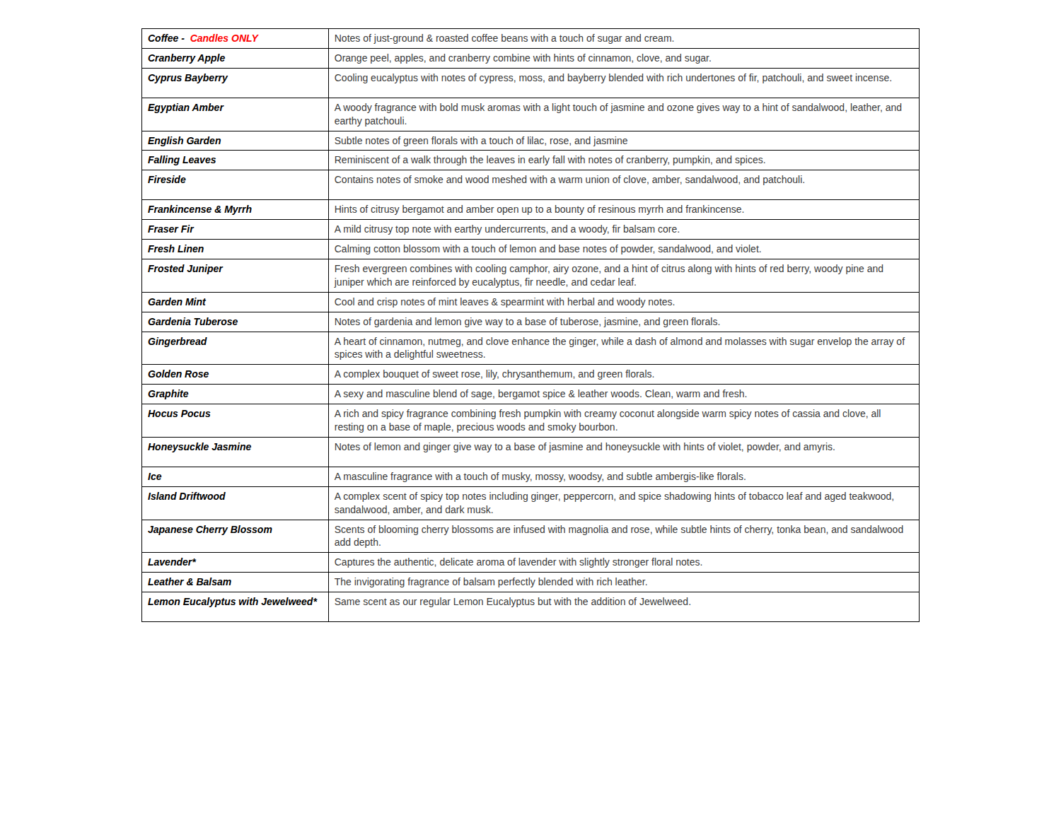| Coffee - Candles ONLY | Notes of just-ground & roasted coffee beans with a touch of sugar and cream. |
| Cranberry Apple | Orange peel, apples, and cranberry combine with hints of cinnamon, clove, and sugar. |
| Cyprus Bayberry | Cooling eucalyptus with notes of cypress, moss, and bayberry blended with rich undertones of fir, patchouli, and sweet incense. |
| Egyptian Amber | A woody fragrance with bold musk aromas with a light touch of jasmine and ozone gives way to a hint of sandalwood, leather, and earthy patchouli. |
| English Garden | Subtle notes of green florals with a touch of lilac, rose, and jasmine |
| Falling Leaves | Reminiscent of a walk through the leaves in early fall with notes of cranberry, pumpkin, and spices. |
| Fireside | Contains notes of smoke and wood meshed with a warm union of clove, amber, sandalwood, and patchouli. |
| Frankincense & Myrrh | Hints of citrusy bergamot and amber open up to a bounty of resinous myrrh and frankincense. |
| Fraser Fir | A mild citrusy top note with earthy undercurrents, and a woody, fir balsam core. |
| Fresh Linen | Calming cotton blossom with a touch of lemon and base notes of powder, sandalwood, and violet. |
| Frosted Juniper | Fresh evergreen combines with cooling camphor, airy ozone, and a hint of citrus along with hints of red berry, woody pine and juniper which are reinforced by eucalyptus, fir needle, and cedar leaf. |
| Garden Mint | Cool and crisp notes of mint leaves & spearmint with herbal and woody notes. |
| Gardenia Tuberose | Notes of gardenia and lemon give way to a base of tuberose, jasmine, and green florals. |
| Gingerbread | A heart of cinnamon, nutmeg, and clove enhance the ginger, while a dash of almond and molasses with sugar envelop the array of spices with a delightful sweetness. |
| Golden Rose | A complex bouquet of sweet rose, lily, chrysanthemum, and green florals. |
| Graphite | A sexy and masculine blend of sage, bergamot spice & leather woods. Clean, warm and fresh. |
| Hocus Pocus | A rich and spicy fragrance combining fresh pumpkin with creamy coconut alongside warm spicy notes of cassia and clove, all resting on a base of maple, precious woods and smoky bourbon. |
| Honeysuckle Jasmine | Notes of lemon and ginger give way to a base of jasmine and honeysuckle with hints of violet, powder, and amyris. |
| Ice | A masculine fragrance with a touch of musky, mossy, woodsy, and subtle ambergis-like florals. |
| Island Driftwood | A complex scent of spicy top notes including ginger, peppercorn, and spice shadowing hints of tobacco leaf and aged teakwood, sandalwood, amber, and dark musk. |
| Japanese Cherry Blossom | Scents of blooming cherry blossoms are infused with magnolia and rose, while subtle hints of cherry, tonka bean, and sandalwood add depth. |
| Lavender* | Captures the authentic, delicate aroma of lavender with slightly stronger floral notes. |
| Leather & Balsam | The invigorating fragrance of balsam perfectly blended with rich leather. |
| Lemon Eucalyptus with Jewelweed* | Same scent as our regular Lemon Eucalyptus but with the addition of Jewelweed. |